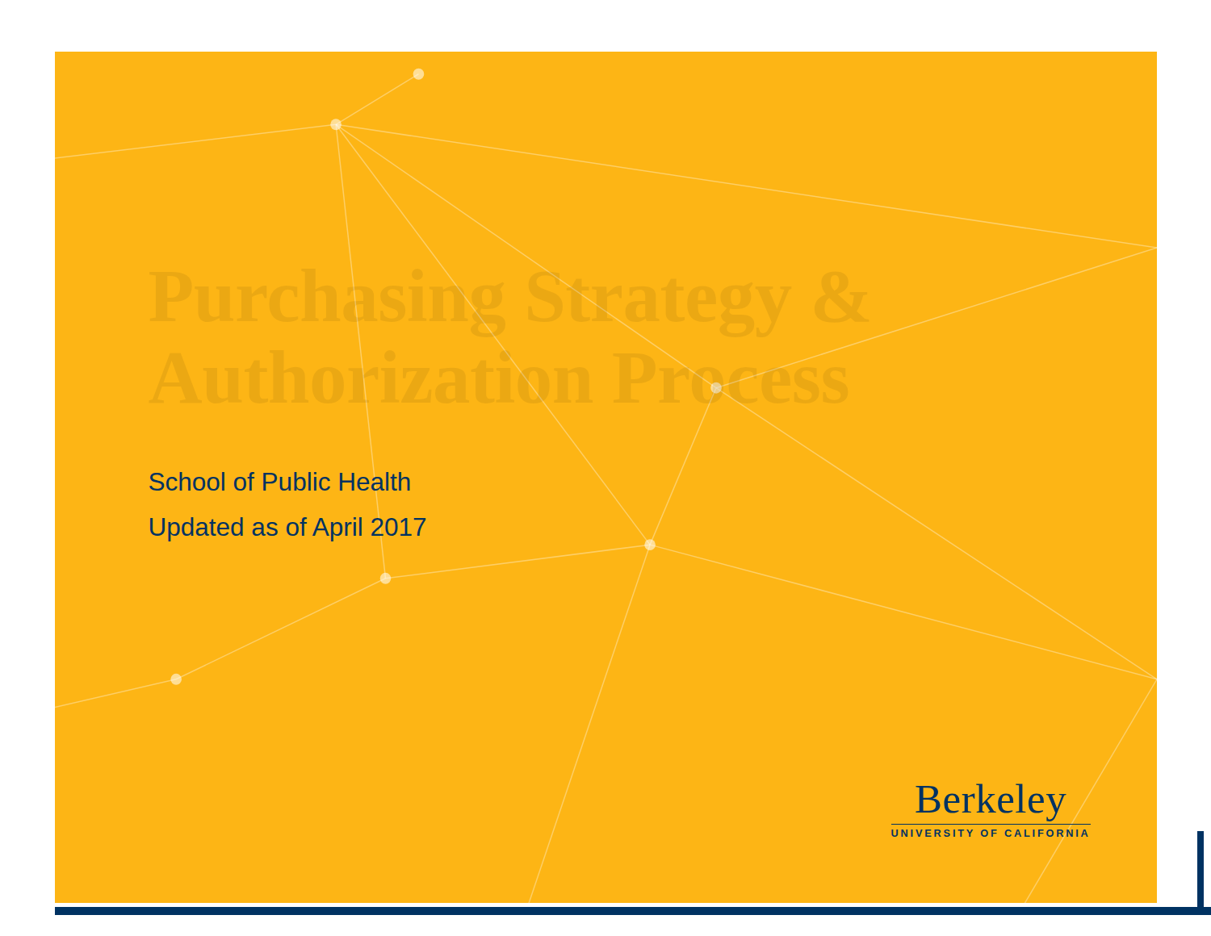Purchasing Strategy &
Authorization Process
School of Public Health
Updated as of April 2017
Berkeley
UNIVERSITY OF CALIFORNIA